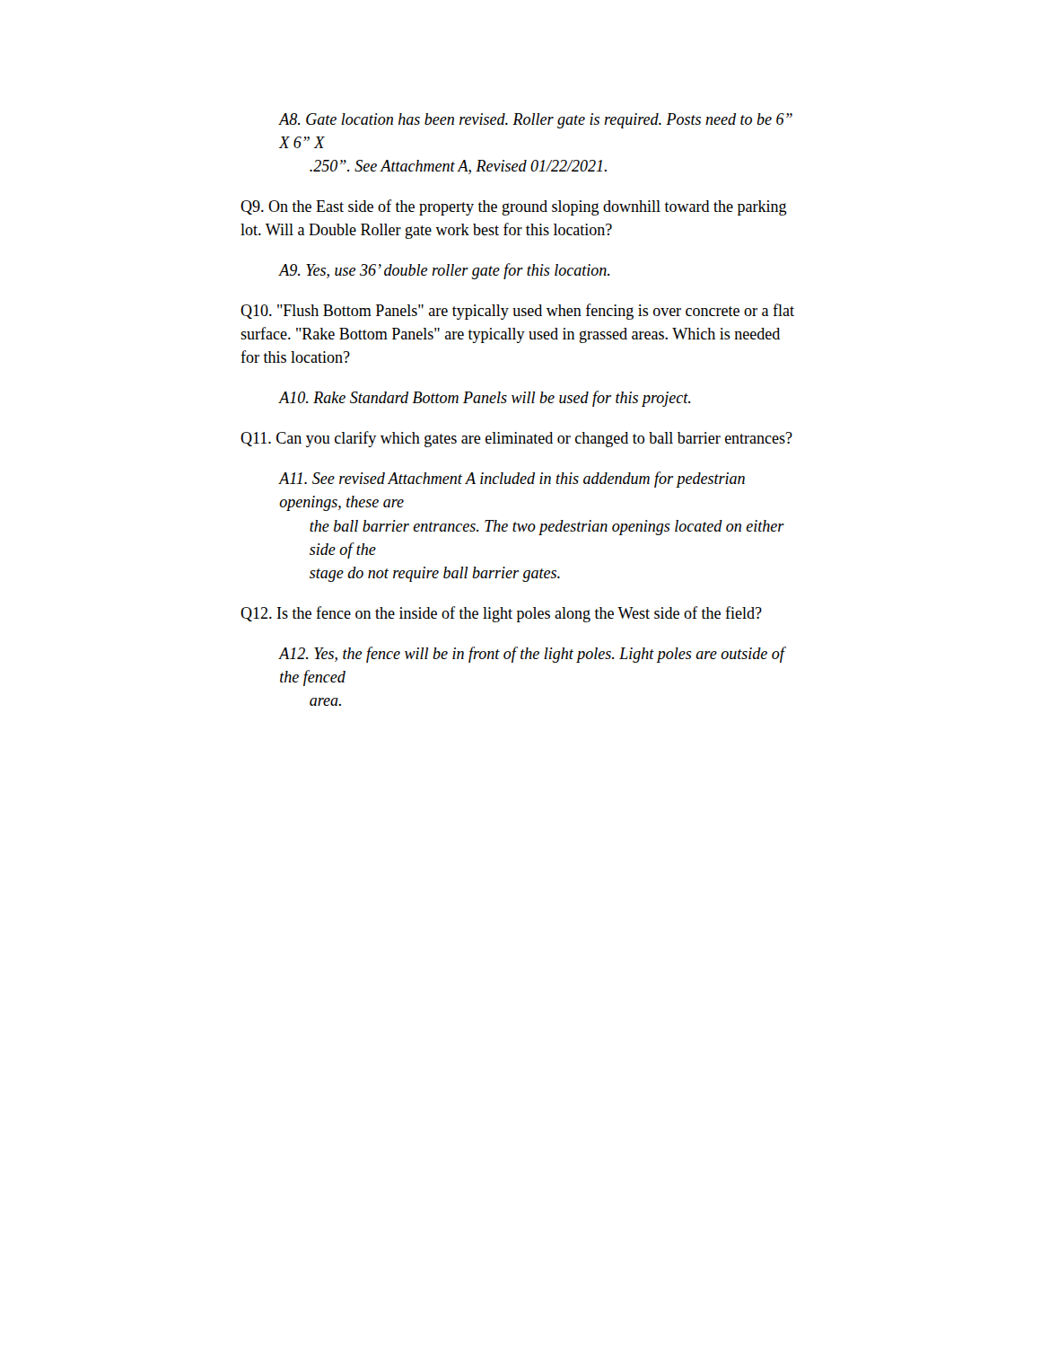A8. Gate location has been revised. Roller gate is required. Posts need to be 6” X 6” X .250”. See Attachment A, Revised 01/22/2021.
Q9. On the East side of the property the ground sloping downhill toward the parking lot. Will a Double Roller gate work best for this location?
A9. Yes, use 36’ double roller gate for this location.
Q10. "Flush Bottom Panels" are typically used when fencing is over concrete or a flat surface. "Rake Bottom Panels" are typically used in grassed areas. Which is needed for this location?
A10. Rake Standard Bottom Panels will be used for this project.
Q11. Can you clarify which gates are eliminated or changed to ball barrier entrances?
A11. See revised Attachment A included in this addendum for pedestrian openings, these are the ball barrier entrances. The two pedestrian openings located on either side of the stage do not require ball barrier gates.
Q12. Is the fence on the inside of the light poles along the West side of the field?
A12. Yes, the fence will be in front of the light poles. Light poles are outside of the fenced area.